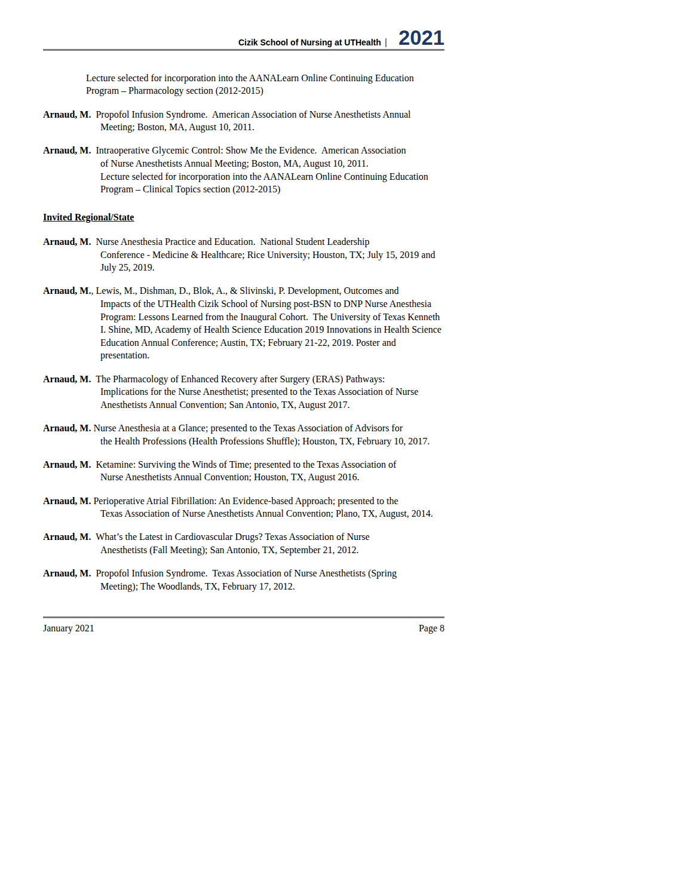Cizik School of Nursing at UTHealth 2021
Lecture selected for incorporation into the AANALearn Online Continuing Education Program – Pharmacology section (2012-2015)
Arnaud, M. Propofol Infusion Syndrome. American Association of Nurse Anesthetists Annual Meeting; Boston, MA, August 10, 2011.
Arnaud, M. Intraoperative Glycemic Control: Show Me the Evidence. American Association of Nurse Anesthetists Annual Meeting; Boston, MA, August 10, 2011. Lecture selected for incorporation into the AANALearn Online Continuing Education Program – Clinical Topics section (2012-2015)
Invited Regional/State
Arnaud, M. Nurse Anesthesia Practice and Education. National Student Leadership Conference - Medicine & Healthcare; Rice University; Houston, TX; July 15, 2019 and July 25, 2019.
Arnaud, M., Lewis, M., Dishman, D., Blok, A., & Slivinski, P. Development, Outcomes and Impacts of the UTHealth Cizik School of Nursing post-BSN to DNP Nurse Anesthesia Program: Lessons Learned from the Inaugural Cohort. The University of Texas Kenneth I. Shine, MD, Academy of Health Science Education 2019 Innovations in Health Science Education Annual Conference; Austin, TX; February 21-22, 2019. Poster and presentation.
Arnaud, M. The Pharmacology of Enhanced Recovery after Surgery (ERAS) Pathways: Implications for the Nurse Anesthetist; presented to the Texas Association of Nurse Anesthetists Annual Convention; San Antonio, TX, August 2017.
Arnaud, M. Nurse Anesthesia at a Glance; presented to the Texas Association of Advisors for the Health Professions (Health Professions Shuffle); Houston, TX, February 10, 2017.
Arnaud, M. Ketamine: Surviving the Winds of Time; presented to the Texas Association of Nurse Anesthetists Annual Convention; Houston, TX, August 2016.
Arnaud, M. Perioperative Atrial Fibrillation: An Evidence-based Approach; presented to the Texas Association of Nurse Anesthetists Annual Convention; Plano, TX, August, 2014.
Arnaud, M. What’s the Latest in Cardiovascular Drugs? Texas Association of Nurse Anesthetists (Fall Meeting); San Antonio, TX, September 21, 2012.
Arnaud, M. Propofol Infusion Syndrome. Texas Association of Nurse Anesthetists (Spring Meeting); The Woodlands, TX, February 17, 2012.
January 2021 Page 8